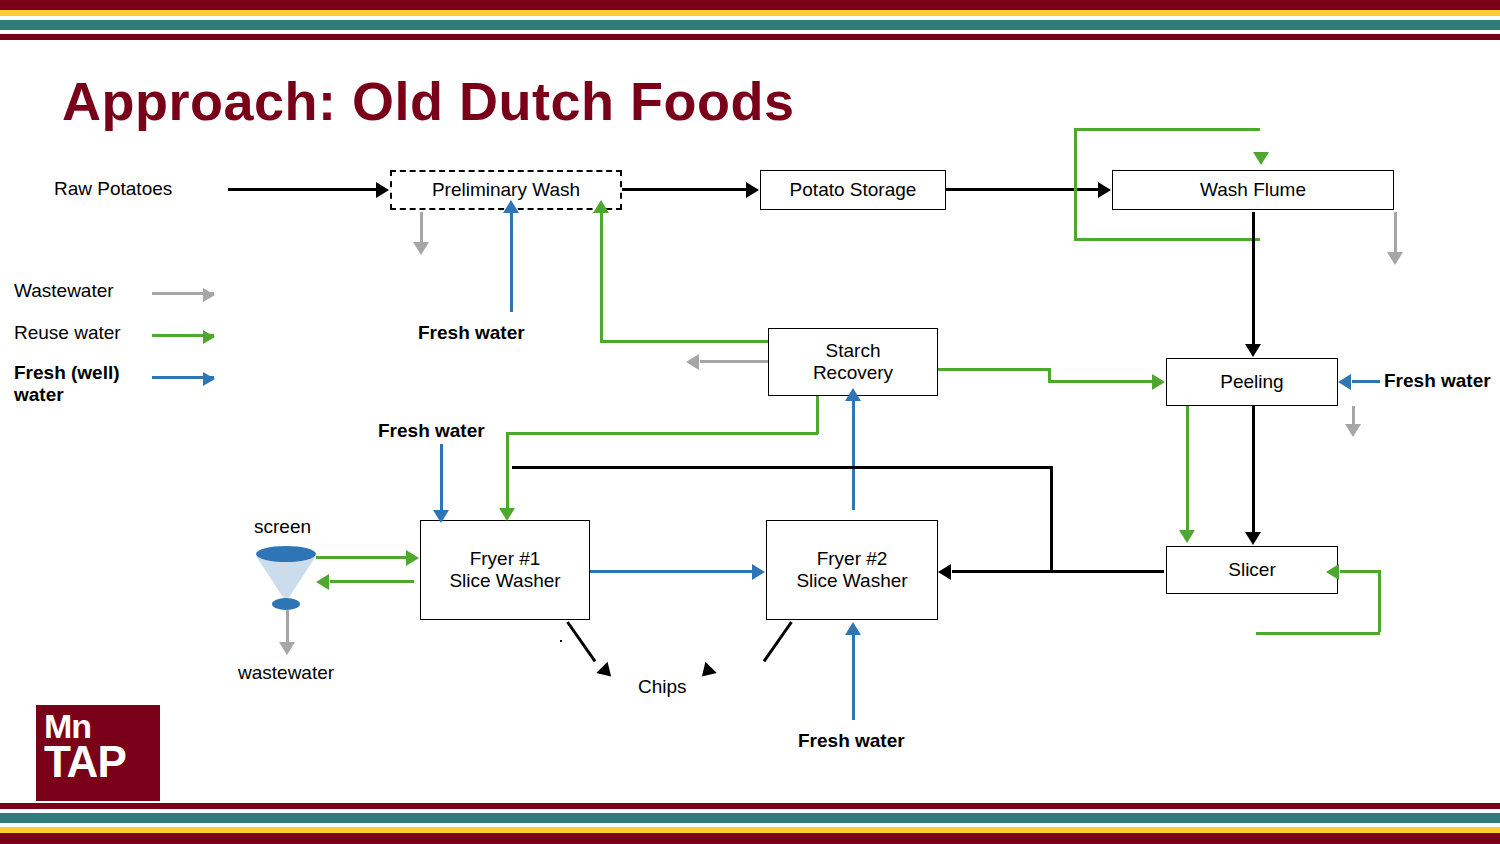Approach: Old Dutch Foods
Preliminary Wash
Potato Storage
Wash Flume
Starch
Recovery
Peeling
Fryer #1
Slice Washer
Fryer #2
Slice Washer
Slicer
Raw Potatoes
Wastewater
Reuse water
Fresh (well)
water
Fresh water
Fresh water
Fresh water
Fresh water
screen
wastewater
Chips
Mn
TAP
University of Minnesota